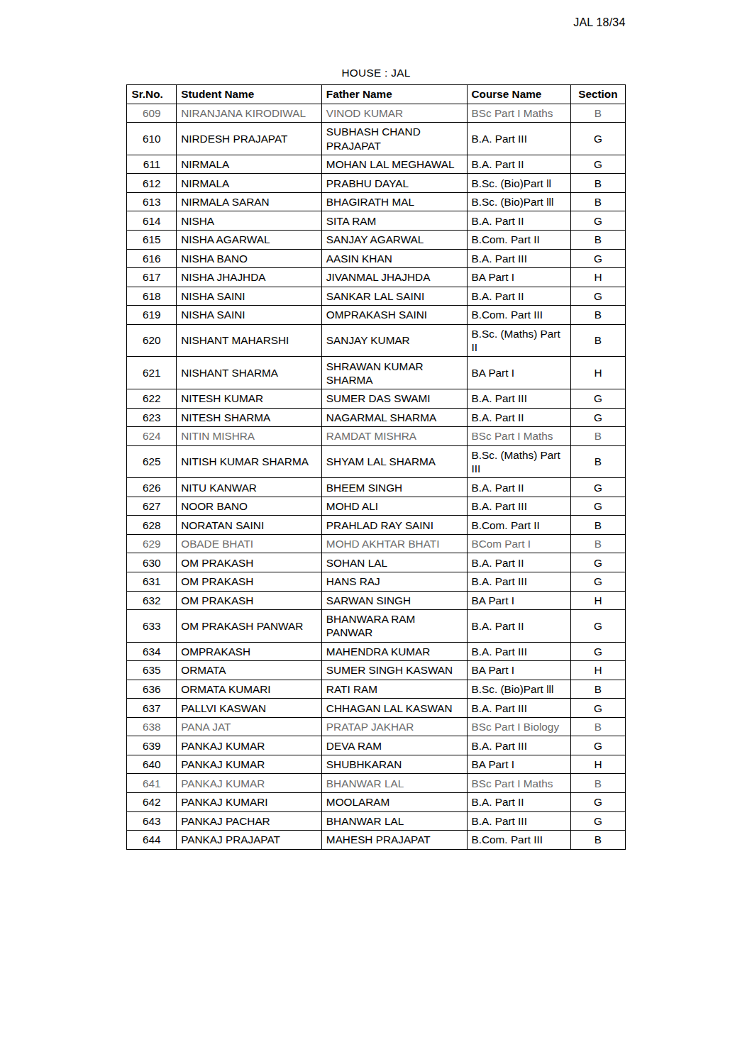JAL 18/34
HOUSE : JAL
| Sr.No. | Student Name | Father Name | Course Name | Section |
| --- | --- | --- | --- | --- |
| 609 | NIRANJANA KIRODIWAL | VINOD KUMAR | BSc Part I Maths | B |
| 610 | NIRDESH PRAJAPAT | SUBHASH CHAND PRAJAPAT | B.A. Part III | G |
| 611 | NIRMALA | MOHAN LAL MEGHAWAL | B.A. Part II | G |
| 612 | NIRMALA | PRABHU DAYAL | B.Sc. (Bio)Part ll | B |
| 613 | NIRMALA SARAN | BHAGIRATH MAL | B.Sc. (Bio)Part lll | B |
| 614 | NISHA | SITA RAM | B.A. Part II | G |
| 615 | NISHA AGARWAL | SANJAY AGARWAL | B.Com. Part II | B |
| 616 | NISHA BANO | AASIN KHAN | B.A. Part III | G |
| 617 | NISHA JHAJHDA | JIVANMAL JHAJHDA | BA Part I | H |
| 618 | NISHA SAINI | SANKAR LAL SAINI | B.A. Part II | G |
| 619 | NISHA SAINI | OMPRAKASH SAINI | B.Com. Part III | B |
| 620 | NISHANT MAHARSHI | SANJAY KUMAR | B.Sc. (Maths) Part II | B |
| 621 | NISHANT SHARMA | SHRAWAN KUMAR SHARMA | BA Part I | H |
| 622 | NITESH KUMAR | SUMER DAS SWAMI | B.A. Part III | G |
| 623 | NITESH SHARMA | NAGARMAL SHARMA | B.A. Part II | G |
| 624 | NITIN MISHRA | RAMDAT MISHRA | BSc Part I Maths | B |
| 625 | NITISH KUMAR SHARMA | SHYAM LAL SHARMA | B.Sc. (Maths) Part III | B |
| 626 | NITU KANWAR | BHEEM SINGH | B.A. Part II | G |
| 627 | NOOR BANO | MOHD ALI | B.A. Part III | G |
| 628 | NORATAN SAINI | PRAHLAD RAY SAINI | B.Com. Part II | B |
| 629 | OBADE BHATI | MOHD AKHTAR BHATI | BCom Part I | B |
| 630 | OM PRAKASH | SOHAN LAL | B.A. Part II | G |
| 631 | OM PRAKASH | HANS RAJ | B.A. Part III | G |
| 632 | OM PRAKASH | SARWAN SINGH | BA Part I | H |
| 633 | OM PRAKASH PANWAR | BHANWARA RAM PANWAR | B.A. Part II | G |
| 634 | OMPRAKASH | MAHENDRA KUMAR | B.A. Part III | G |
| 635 | ORMATA | SUMER SINGH KASWAN | BA Part I | H |
| 636 | ORMATA KUMARI | RATI RAM | B.Sc. (Bio)Part lll | B |
| 637 | PALLVI KASWAN | CHHAGAN LAL KASWAN | B.A. Part III | G |
| 638 | PANA JAT | PRATAP JAKHAR | BSc Part I Biology | B |
| 639 | PANKAJ KUMAR | DEVA RAM | B.A. Part III | G |
| 640 | PANKAJ KUMAR | SHUBHKARAN | BA Part I | H |
| 641 | PANKAJ KUMAR | BHANWAR LAL | BSc Part I Maths | B |
| 642 | PANKAJ KUMARI | MOOLARAM | B.A. Part II | G |
| 643 | PANKAJ PACHAR | BHANWAR LAL | B.A. Part III | G |
| 644 | PANKAJ PRAJAPAT | MAHESH PRAJAPAT | B.Com. Part III | B |